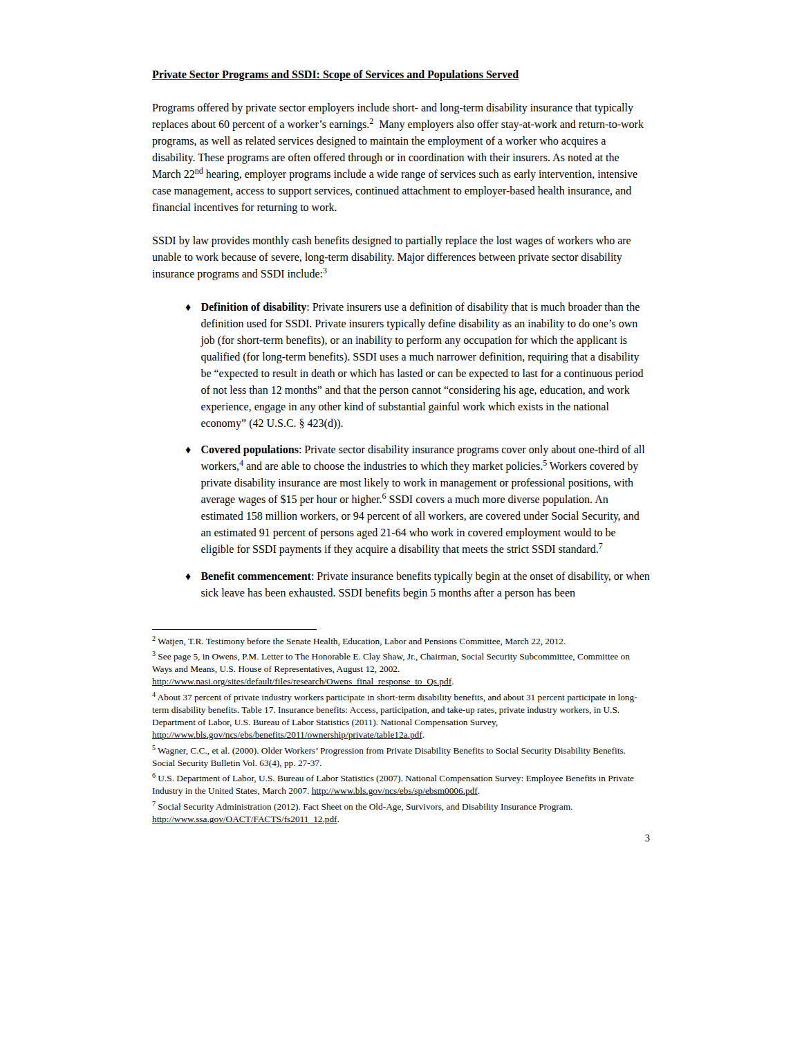Private Sector Programs and SSDI: Scope of Services and Populations Served
Programs offered by private sector employers include short- and long-term disability insurance that typically replaces about 60 percent of a worker’s earnings.2 Many employers also offer stay-at-work and return-to-work programs, as well as related services designed to maintain the employment of a worker who acquires a disability. These programs are often offered through or in coordination with their insurers. As noted at the March 22nd hearing, employer programs include a wide range of services such as early intervention, intensive case management, access to support services, continued attachment to employer-based health insurance, and financial incentives for returning to work.
SSDI by law provides monthly cash benefits designed to partially replace the lost wages of workers who are unable to work because of severe, long-term disability. Major differences between private sector disability insurance programs and SSDI include:3
Definition of disability: Private insurers use a definition of disability that is much broader than the definition used for SSDI. Private insurers typically define disability as an inability to do one’s own job (for short-term benefits), or an inability to perform any occupation for which the applicant is qualified (for long-term benefits). SSDI uses a much narrower definition, requiring that a disability be “expected to result in death or which has lasted or can be expected to last for a continuous period of not less than 12 months” and that the person cannot “considering his age, education, and work experience, engage in any other kind of substantial gainful work which exists in the national economy” (42 U.S.C. § 423(d)).
Covered populations: Private sector disability insurance programs cover only about one-third of all workers,4 and are able to choose the industries to which they market policies.5 Workers covered by private disability insurance are most likely to work in management or professional positions, with average wages of $15 per hour or higher.6 SSDI covers a much more diverse population. An estimated 158 million workers, or 94 percent of all workers, are covered under Social Security, and an estimated 91 percent of persons aged 21-64 who work in covered employment would to be eligible for SSDI payments if they acquire a disability that meets the strict SSDI standard.7
Benefit commencement: Private insurance benefits typically begin at the onset of disability, or when sick leave has been exhausted. SSDI benefits begin 5 months after a person has been
2 Watjen, T.R. Testimony before the Senate Health, Education, Labor and Pensions Committee, March 22, 2012.
3 See page 5, in Owens, P.M. Letter to The Honorable E. Clay Shaw, Jr., Chairman, Social Security Subcommittee, Committee on Ways and Means, U.S. House of Representatives, August 12, 2002. http://www.nasi.org/sites/default/files/research/Owens_final_response_to_Qs.pdf.
4 About 37 percent of private industry workers participate in short-term disability benefits, and about 31 percent participate in long-term disability benefits. Table 17. Insurance benefits: Access, participation, and take-up rates, private industry workers, in U.S. Department of Labor, U.S. Bureau of Labor Statistics (2011). National Compensation Survey, http://www.bls.gov/ncs/ebs/benefits/2011/ownership/private/table12a.pdf.
5 Wagner, C.C., et al. (2000). Older Workers’ Progression from Private Disability Benefits to Social Security Disability Benefits. Social Security Bulletin Vol. 63(4), pp. 27-37.
6 U.S. Department of Labor, U.S. Bureau of Labor Statistics (2007). National Compensation Survey: Employee Benefits in Private Industry in the United States, March 2007. http://www.bls.gov/ncs/ebs/sp/ebsm0006.pdf.
7 Social Security Administration (2012). Fact Sheet on the Old-Age, Survivors, and Disability Insurance Program. http://www.ssa.gov/OACT/FACTS/fs2011_12.pdf.
3